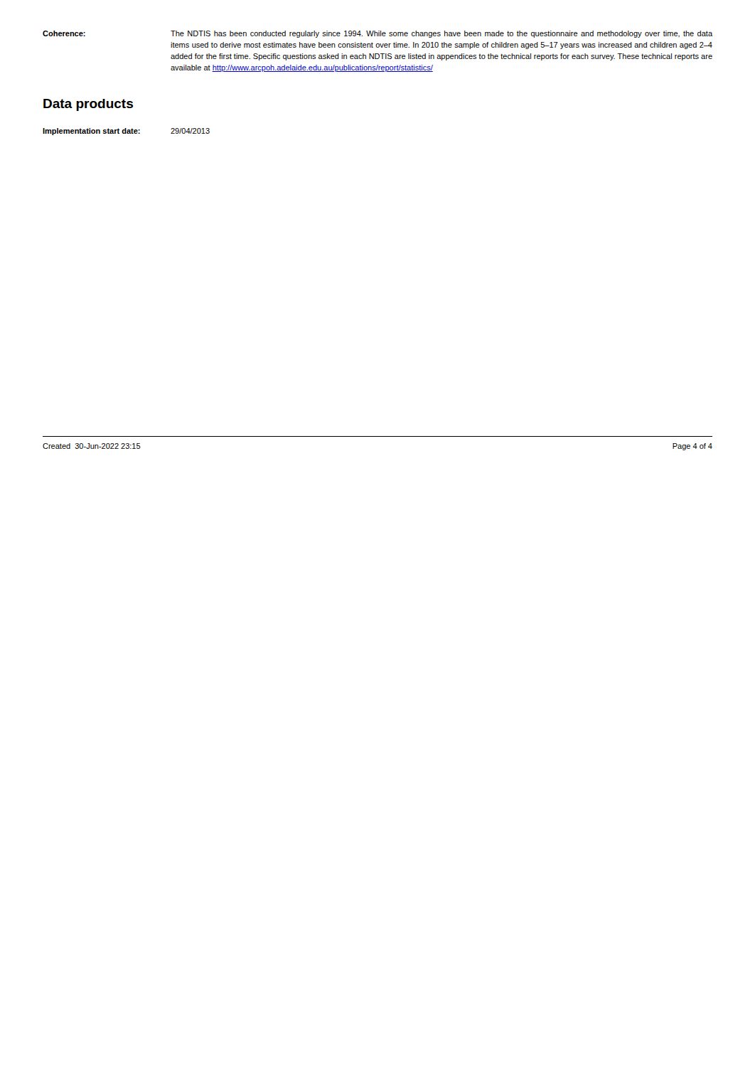Coherence:
The NDTIS has been conducted regularly since 1994. While some changes have been made to the questionnaire and methodology over time, the data items used to derive most estimates have been consistent over time. In 2010 the sample of children aged 5–17 years was increased and children aged 2–4 added for the first time. Specific questions asked in each NDTIS are listed in appendices to the technical reports for each survey. These technical reports are available at http://www.arcpoh.adelaide.edu.au/publications/report/statistics/
Data products
Implementation start date:
29/04/2013
Created 30-Jun-2022 23:15
Page 4 of 4